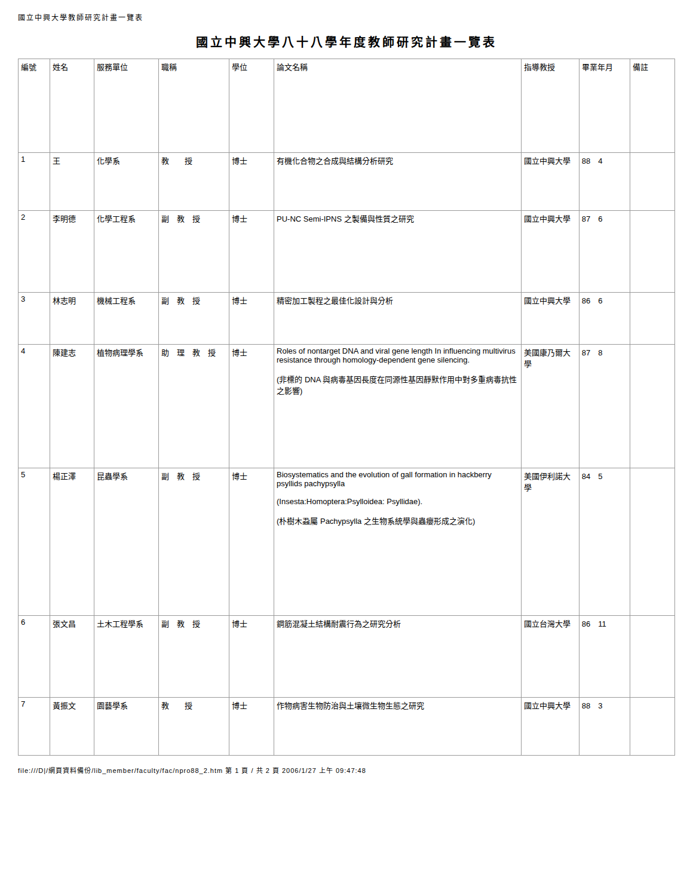國立中興大學教師研究計畫一覽表
國立中興大學八十八學年度教師研究計畫一覽表
| 編號 | 姓名 | 服務單位 | 職稱 | 學位 | 論文名稱 | 指導教授 | 畢業年月 | 備註 |
| --- | --- | --- | --- | --- | --- | --- | --- | --- |
| 1 | 王 | 化學系 | 教 授 | 博士 | 有機化合物之合成與結構分析研究 | 國立中興大學 | 88 4 | |
| 2 | 李明德 | 化學工程系 | 副 教 授 | 博士 | PU-NC Semi-IPNS 之製備與性質之研究 | 國立中興大學 | 87 6 | |
| 3 | 林志明 | 機械工程系 | 副 教 授 | 博士 | 精密加工製程之最佳化設計與分析 | 國立中興大學 | 86 6 | |
| 4 | 陳建志 | 植物病理學系 | 助 理 教 授 | 博士 | Roles of nontarget DNA and viral gene length In influencing multivirus resistance through homology-dependent gene silencing. (非標的 DNA 與病毒基因長度在同源性基因靜默作用中對多重病毒抗性之影響) | 美國康乃爾大學 | 87 8 | |
| 5 | 楊正澤 | 昆蟲學系 | 副 教 授 | 博士 | Biosystematics and the evolution of gall formation in hackberry psyllids pachypsylla (Insesta:Homoptera:Psylloidea: Psyllidae). (朴樹木蝨屬 Pachypsylla 之生物系統學與蟲癭形成之演化) | 美國伊利諾大學 | 84 5 | |
| 6 | 張文昌 | 土木工程學系 | 副 教 授 | 博士 | 鋼筋混凝土結構耐震行為之研究分析 | 國立台灣大學 | 86 11 | |
| 7 | 黃振文 | 園藝學系 | 教 授 | 博士 | 作物病害生物防治與土壤微生物生態之研究 | 國立中興大學 | 88 3 | |
file:///D|/網頁資料備份/lib_member/faculty/fac/npro88_2.htm 第 1 頁 / 共 2 頁 2006/1/27 上午 09:47:48